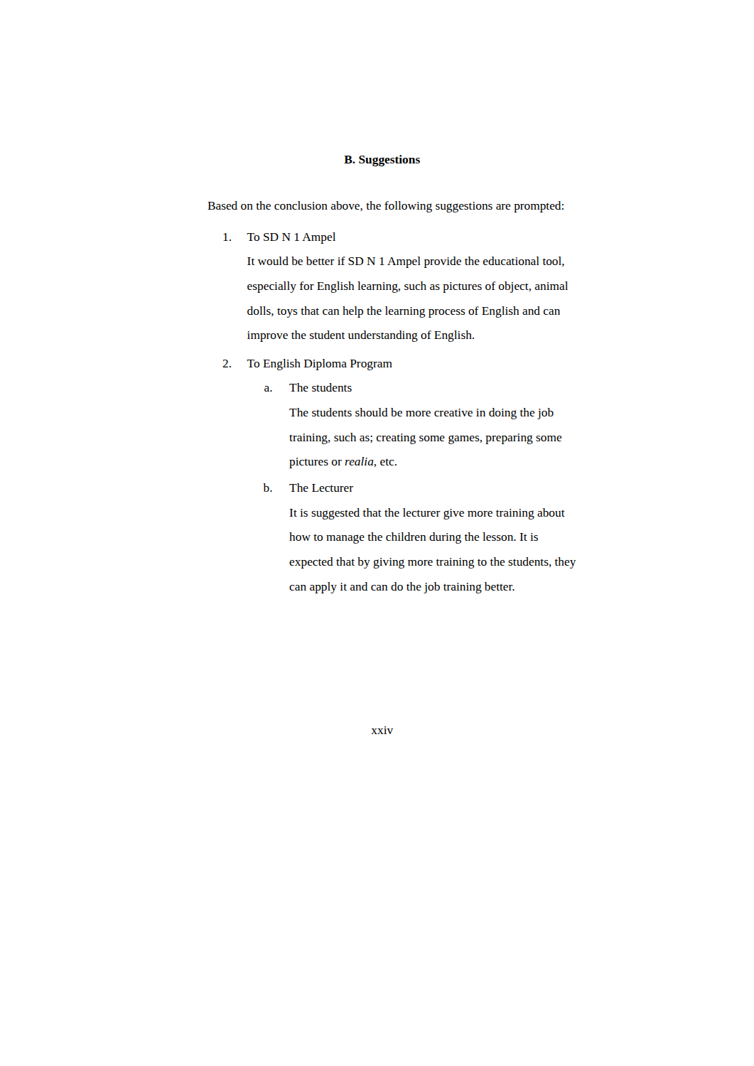B. Suggestions
Based on the conclusion above, the following suggestions are prompted:
To SD N 1 Ampel
It would be better if SD N 1 Ampel provide the educational tool, especially for English learning, such as pictures of object, animal dolls, toys that can help the learning process of English and can improve the student understanding of English.
To English Diploma Program
The students
The students should be more creative in doing the job training, such as; creating some games, preparing some pictures or realia, etc.
The Lecturer
It is suggested that the lecturer give more training about how to manage the children during the lesson. It is expected that by giving more training to the students, they can apply it and can do the job training better.
xxiv